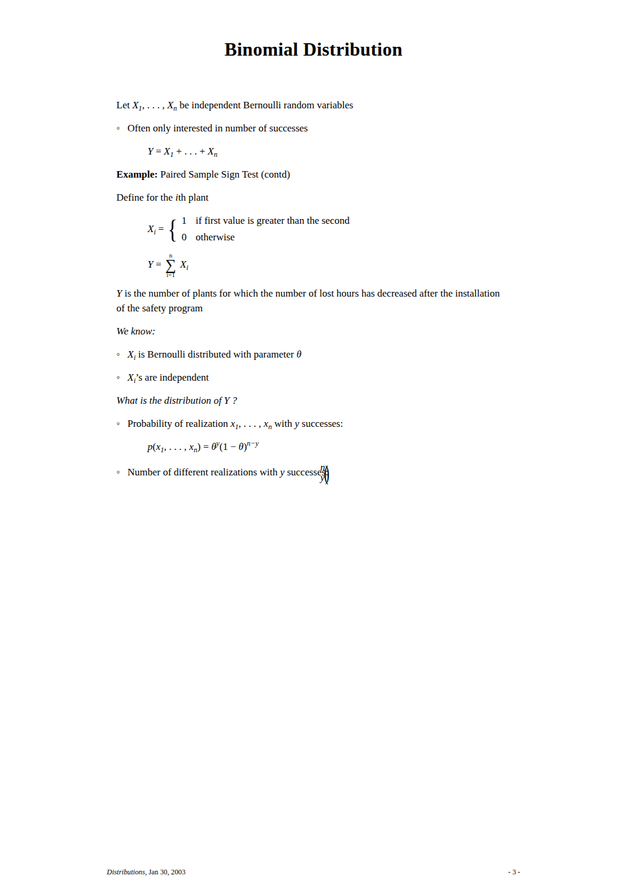Binomial Distribution
Let X1, . . . , Xn be independent Bernoulli random variables
Often only interested in number of successes
Y = X1 + . . . + Xn
Example: Paired Sample Sign Test (contd)
Define for the ith plant
Xi = { 1 if first value is greater than the second 0 otherwise
Y = n ∑ i=1 Xi
Y is the number of plants for which the number of lost hours has decreased after the installation of the safety program
We know:
Xi is Bernoulli distributed with parameter θ
Xi’s are independent
What is the distribution of Y ?
Probability of realization x1, . . . , xn with y successes:
p(x1, . . . , xn) = θy(1 − θ)n−y
Number of different realizations with y successes: ( ny )
Distributions, Jan 30, 2003 - 3 -